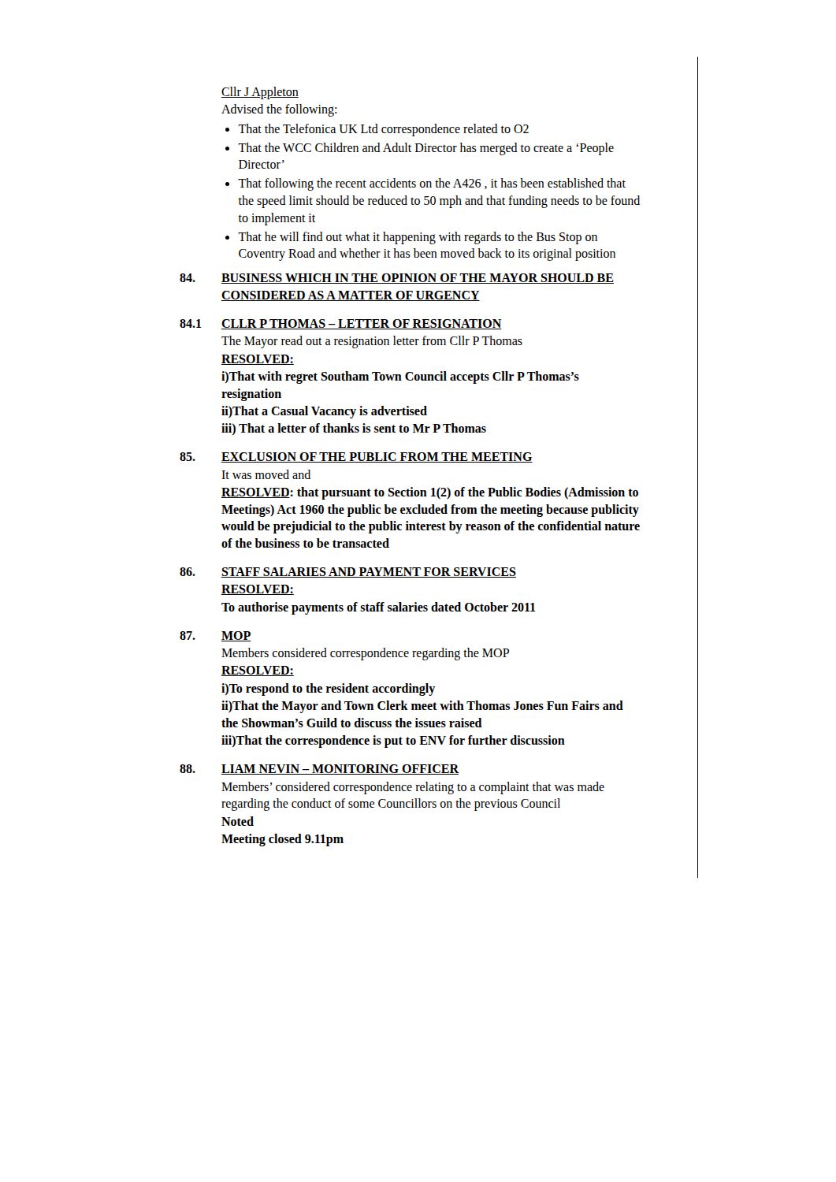Cllr J Appleton
Advised the following:
That the Telefonica UK Ltd correspondence related to O2
That the WCC Children and Adult Director has merged to create a ‘People Director’
That following the recent accidents on the A426 , it has been established that the speed limit should be reduced to 50 mph and that funding needs to be found to implement it
That he will find out what it happening with regards to the Bus Stop on Coventry Road and whether it has been moved back to its original position
84.
BUSINESS WHICH IN THE OPINION OF THE MAYOR SHOULD BE CONSIDERED AS A MATTER OF URGENCY
84.1
CLLR P THOMAS – LETTER OF RESIGNATION
The Mayor read out a resignation letter from Cllr P Thomas
RESOLVED:
i)That with regret Southam Town Council accepts Cllr P Thomas’s resignation
ii)That a Casual Vacancy is advertised
iii) That a letter of thanks is sent to Mr P Thomas
85.
EXCLUSION OF THE PUBLIC FROM THE MEETING
It was moved and
RESOLVED: that pursuant to Section 1(2) of the Public Bodies (Admission to Meetings) Act 1960 the public be excluded from the meeting because publicity would be prejudicial to the public interest by reason of the confidential nature of the business to be transacted
86.
STAFF SALARIES AND PAYMENT FOR SERVICES
RESOLVED:
To authorise payments of staff salaries dated October 2011
87.
MOP
Members considered correspondence regarding the MOP
RESOLVED:
i)To respond to the resident accordingly
ii)That the Mayor and Town Clerk meet with Thomas Jones Fun Fairs and the Showman’s Guild to discuss the issues raised
iii)That the correspondence is put to ENV for further discussion
88.
LIAM NEVIN – MONITORING OFFICER
Members’ considered correspondence relating to a complaint that was made regarding the conduct of some Councillors on the previous Council
Noted
Meeting closed 9.11pm